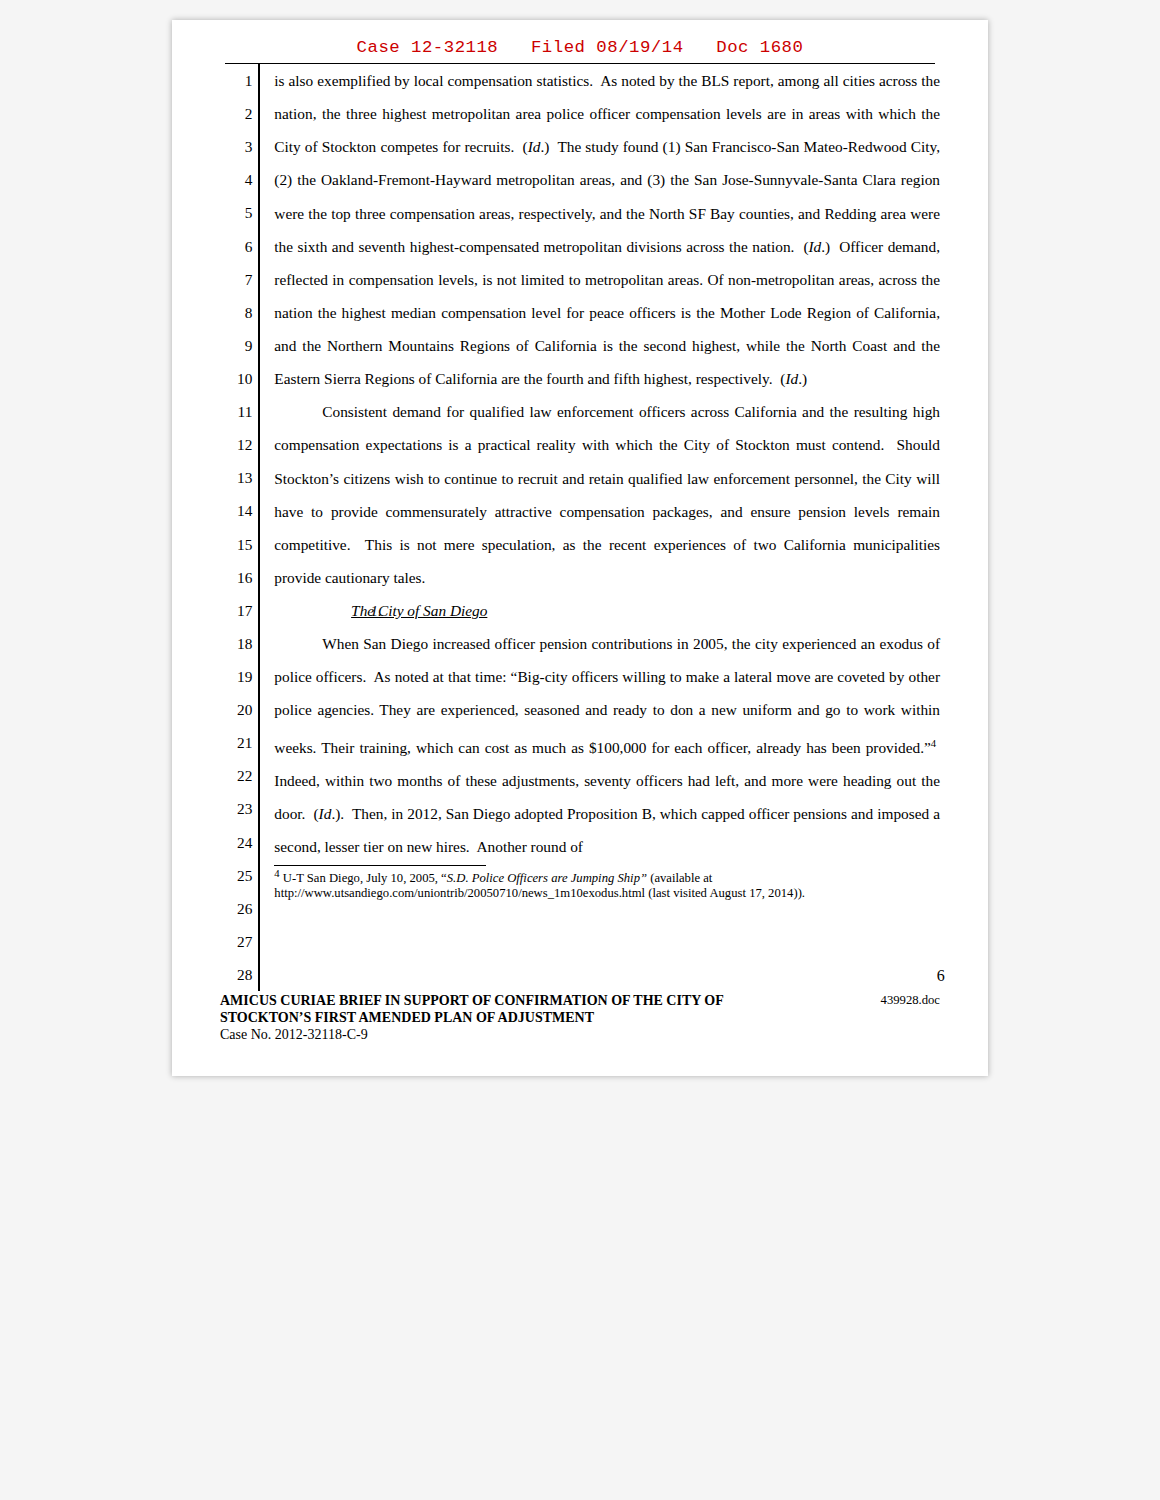Case 12-32118 Filed 08/19/14 Doc 1680
1
2
3
4
5
6
7
8
9
10
11
12
13
14
15
16
17
18
19
20
21
22
23
24
25
26
27
28
is also exemplified by local compensation statistics. As noted by the BLS report, among all cities across the nation, the three highest metropolitan area police officer compensation levels are in areas with which the City of Stockton competes for recruits. (Id.) The study found (1) San Francisco-San Mateo-Redwood City, (2) the Oakland-Fremont-Hayward metropolitan areas, and (3) the San Jose-Sunnyvale-Santa Clara region were the top three compensation areas, respectively, and the North SF Bay counties, and Redding area were the sixth and seventh highest-compensated metropolitan divisions across the nation. (Id.) Officer demand, reflected in compensation levels, is not limited to metropolitan areas. Of non-metropolitan areas, across the nation the highest median compensation level for peace officers is the Mother Lode Region of California, and the Northern Mountains Regions of California is the second highest, while the North Coast and the Eastern Sierra Regions of California are the fourth and fifth highest, respectively. (Id.)
Consistent demand for qualified law enforcement officers across California and the resulting high compensation expectations is a practical reality with which the City of Stockton must contend. Should Stockton’s citizens wish to continue to recruit and retain qualified law enforcement personnel, the City will have to provide commensurately attractive compensation packages, and ensure pension levels remain competitive. This is not mere speculation, as the recent experiences of two California municipalities provide cautionary tales.
1. The City of San Diego
When San Diego increased officer pension contributions in 2005, the city experienced an exodus of police officers. As noted at that time: “Big-city officers willing to make a lateral move are coveted by other police agencies. They are experienced, seasoned and ready to don a new uniform and go to work within weeks. Their training, which can cost as much as $100,000 for each officer, already has been provided.”4 Indeed, within two months of these adjustments, seventy officers had left, and more were heading out the door. (Id.). Then, in 2012, San Diego adopted Proposition B, which capped officer pensions and imposed a second, lesser tier on new hires. Another round of
4 U-T San Diego, July 10, 2005, “S.D. Police Officers are Jumping Ship” (available at http://www.utsandiego.com/uniontrib/20050710/news_1m10exodus.html (last visited August 17, 2014)).
AMICUS CURIAE BRIEF IN SUPPORT OF CONFIRMATION OF THE CITY OF
STOCKTON’S FIRST AMENDED PLAN OF ADJUSTMENT
Case No. 2012-32118-C-9
439928.doc
6